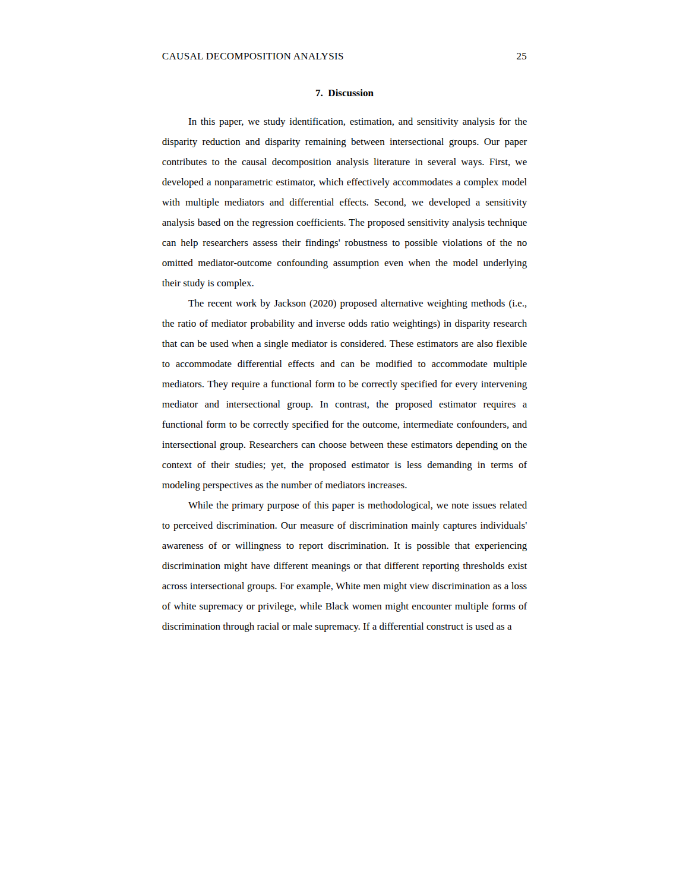Causal Decomposition Analysis 25
7. Discussion
In this paper, we study identification, estimation, and sensitivity analysis for the disparity reduction and disparity remaining between intersectional groups. Our paper contributes to the causal decomposition analysis literature in several ways. First, we developed a nonparametric estimator, which effectively accommodates a complex model with multiple mediators and differential effects. Second, we developed a sensitivity analysis based on the regression coefficients. The proposed sensitivity analysis technique can help researchers assess their findings' robustness to possible violations of the no omitted mediator-outcome confounding assumption even when the model underlying their study is complex.
The recent work by Jackson (2020) proposed alternative weighting methods (i.e., the ratio of mediator probability and inverse odds ratio weightings) in disparity research that can be used when a single mediator is considered. These estimators are also flexible to accommodate differential effects and can be modified to accommodate multiple mediators. They require a functional form to be correctly specified for every intervening mediator and intersectional group. In contrast, the proposed estimator requires a functional form to be correctly specified for the outcome, intermediate confounders, and intersectional group. Researchers can choose between these estimators depending on the context of their studies; yet, the proposed estimator is less demanding in terms of modeling perspectives as the number of mediators increases.
While the primary purpose of this paper is methodological, we note issues related to perceived discrimination. Our measure of discrimination mainly captures individuals' awareness of or willingness to report discrimination. It is possible that experiencing discrimination might have different meanings or that different reporting thresholds exist across intersectional groups. For example, White men might view discrimination as a loss of white supremacy or privilege, while Black women might encounter multiple forms of discrimination through racial or male supremacy. If a differential construct is used as a